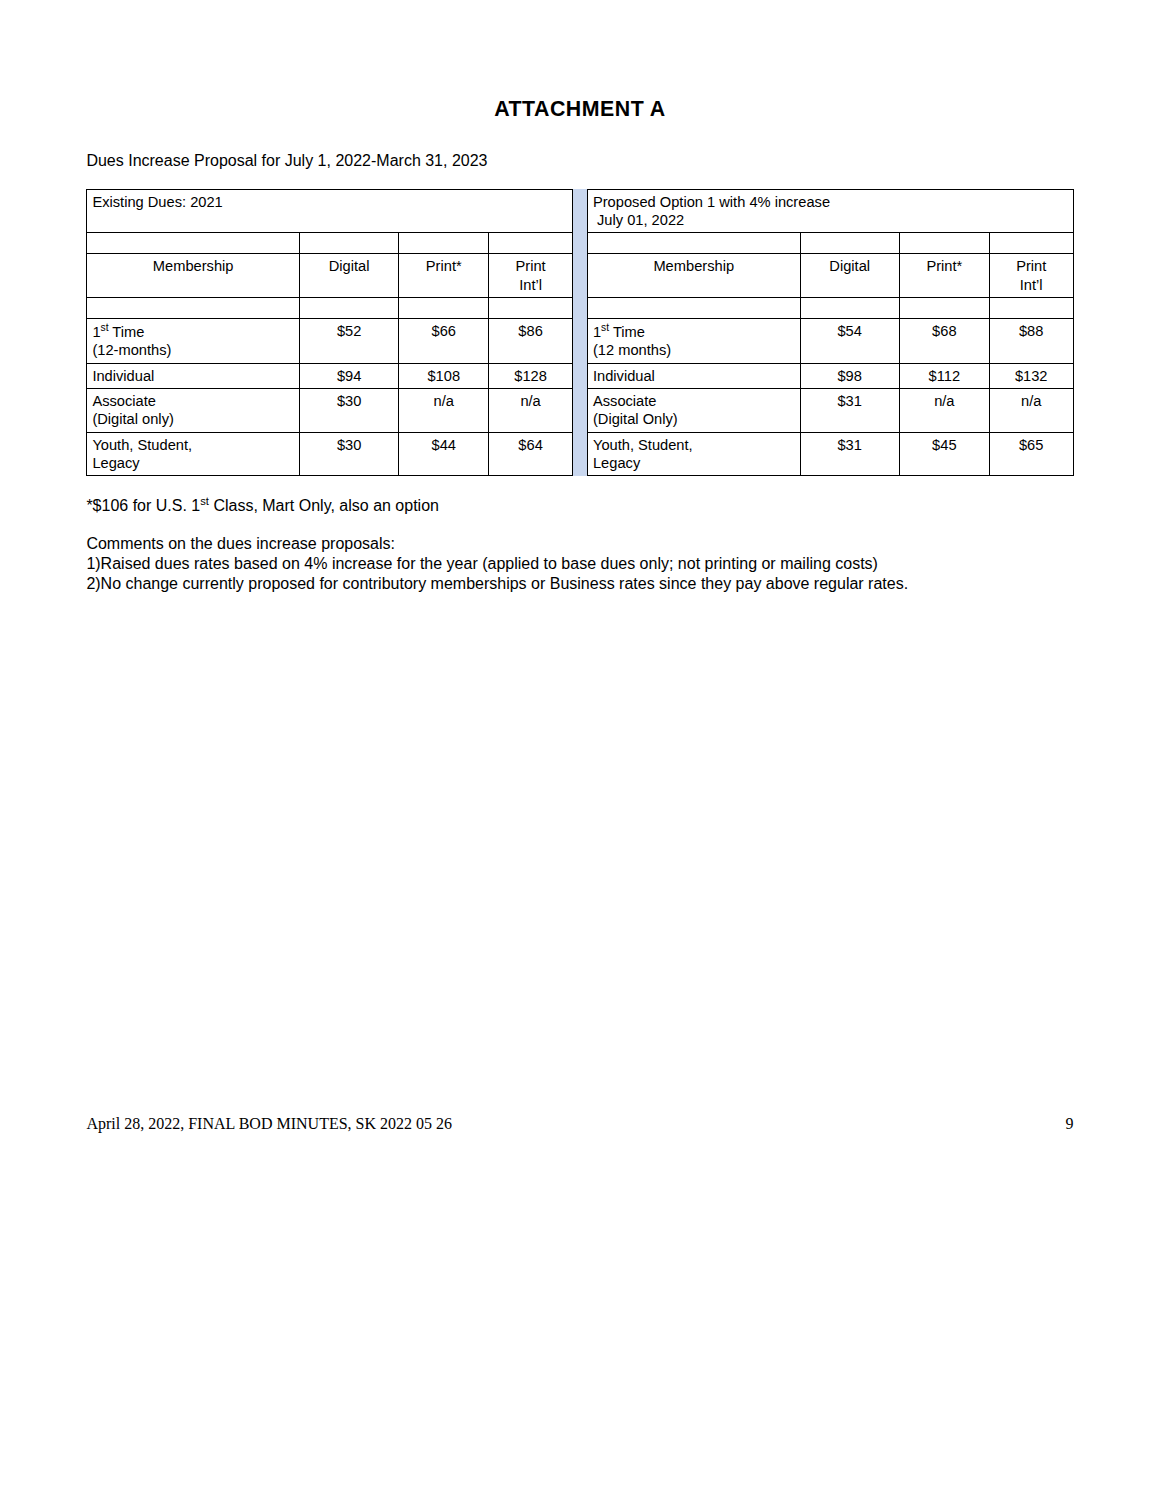ATTACHMENT A
Dues Increase Proposal for July 1, 2022-March 31, 2023
| Existing Dues: 2021 | | Proposed Option 1 with 4% increase July 01, 2022 |
| Membership | Digital | Print* | Print Int’l | | Membership | Digital | Print* | Print Int’l |
| 1 st Time (12-months) | $52 | $66 | $86 | | 1 st Time (12 months) | $54 | $68 | $88 |
| Individual | $94 | $108 | $128 | | Individual | $98 | $112 | $132 |
| Associate (Digital only) | $30 | n/a | n/a | | Associate (Digital Only) | $31 | n/a | n/a |
| Youth, Student, Legacy | $30 | $44 | $64 | | Youth, Student, Legacy | $31 | $45 | $65 |
*$106 for U.S. 1st Class, Mart Only, also an option
Comments on the dues increase proposals:
1)Raised dues rates based on 4% increase for the year (applied to base dues only; not printing or mailing costs)
2)No change currently proposed for contributory memberships or Business rates since they pay above regular rates.
April 28, 2022, FINAL BOD MINUTES, SK 2022 05 26
9